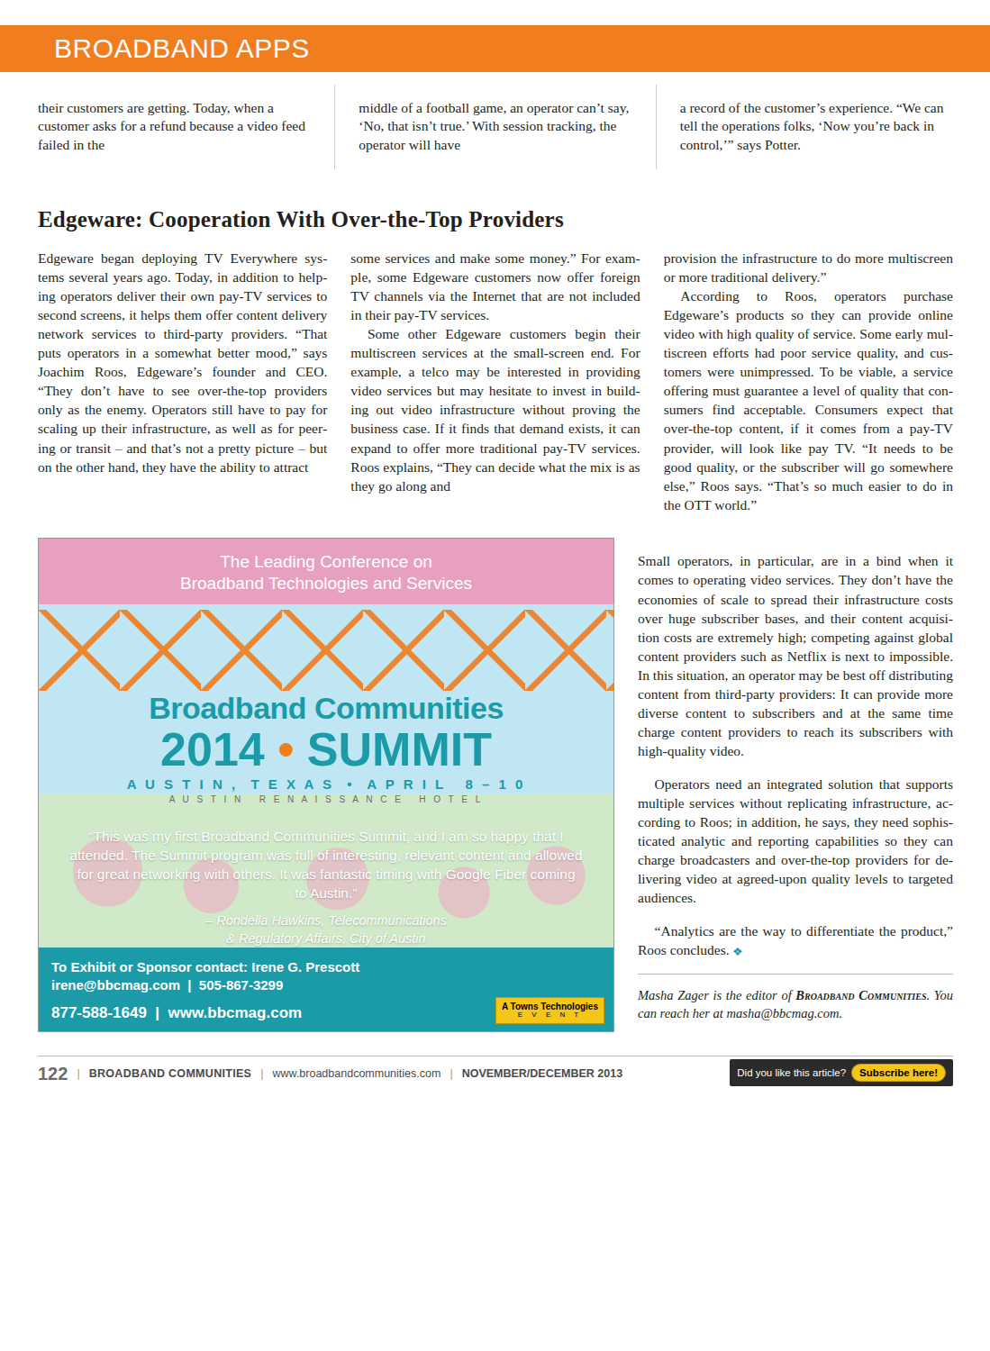BROADBAND APPS
their customers are getting. Today, when a customer asks for a refund because a video feed failed in the
middle of a football game, an operator can’t say, ‘No, that isn’t true.’ With session tracking, the operator will have
a record of the customer’s experience. “We can tell the operations folks, ‘Now you’re back in control,’” says Potter.
Edgeware: Cooperation With Over-the-Top Providers
Edgeware began deploying TV Everywhere systems several years ago. Today, in addition to helping operators deliver their own pay-TV services to second screens, it helps them offer content delivery network services to third-party providers. “That puts operators in a somewhat better mood,” says Joachim Roos, Edgeware’s founder and CEO. “They don’t have to see over-the-top providers only as the enemy. Operators still have to pay for scaling up their infrastructure, as well as for peering or transit – and that’s not a pretty picture – but on the other hand, they have the ability to attract
some services and make some money.” For example, some Edgeware customers now offer foreign TV channels via the Internet that are not included in their pay-TV services.
Some other Edgeware customers begin their multiscreen services at the small-screen end. For example, a telco may be interested in providing video services but may hesitate to invest in building out video infrastructure without proving the business case. If it finds that demand exists, it can expand to offer more traditional pay-TV services. Roos explains, “They can decide what the mix is as they go along and
provision the infrastructure to do more multiscreen or more traditional delivery.”
According to Roos, operators purchase Edgeware’s products so they can provide online video with high quality of service. Some early multiscreen efforts had poor service quality, and customers were unimpressed. To be viable, a service offering must guarantee a level of quality that consumers find acceptable. Consumers expect that over-the-top content, if it comes from a pay-TV provider, will look like pay TV. “It needs to be good quality, or the subscriber will go somewhere else,” Roos says. “That’s so much easier to do in the OTT world.”
The Leading Conference on
Broadband Technologies and Services
Broadband Communities
2014 • SUMMIT
A U S T I N , T E X A S • A P R I L 8 – 1 0
A U S T I N R E N A I S S A N C E H O T E L
“This was my first Broadband Communities Summit, and I am so happy that I attended. The Summit program was full of interesting, relevant content and allowed for great networking with others. It was fantastic timing with Google Fiber coming to Austin.” – Rondella Hawkins, Telecommunications
& Regulatory Affairs, City of Austin
To Exhibit or Sponsor contact: Irene G. Prescott
irene@bbcmag.com | 505-867-3299
877-588-1649 | www.bbcmag.com
A Towns TechnologiesE V E N T
Small operators, in particular, are in a bind when it comes to operating video services. They don’t have the economies of scale to spread their infrastructure costs over huge subscriber bases, and their content acquisition costs are extremely high; competing against global content providers such as Netflix is next to impossible. In this situation, an operator may be best off distributing content from third-party providers: It can provide more diverse content to subscribers and at the same time charge content providers to reach its subscribers with high-quality video.
Operators need an integrated solution that supports multiple services without replicating infrastructure, according to Roos; in addition, he says, they need sophisticated analytic and reporting capabilities so they can charge broadcasters and over-the-top providers for delivering video at agreed-upon quality levels to targeted audiences.
“Analytics are the way to differentiate the product,” Roos concludes. ❖
Masha Zager is the editor of Broadband Communities. You can reach her at masha@bbcmag.com.
122 | BROADBAND COMMUNITIES | www.broadbandcommunities.com | NOVEMBER/DECEMBER 2013
Did you like this article? Subscribe here!